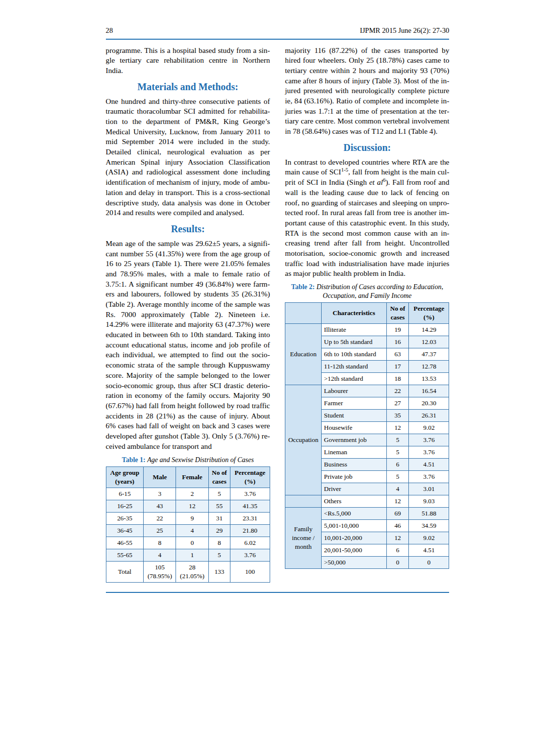28
IJPMR 2015 June 26(2): 27-30
programme. This is a hospital based study from a single tertiary care rehabilitation centre in Northern India.
Materials and Methods:
One hundred and thirty-three consecutive patients of traumatic thoracolumbar SCI admitted for rehabilitation to the department of PM&R, King George’s Medical University, Lucknow, from January 2011 to mid September 2014 were included in the study. Detailed clinical, neurological evaluation as per American Spinal injury Association Classification (ASIA) and radiological assessment done including identification of mechanism of injury, mode of ambulation and delay in transport. This is a cross-sectional descriptive study, data analysis was done in October 2014 and results were compiled and analysed.
Results:
Mean age of the sample was 29.62±5 years, a significant number 55 (41.35%) were from the age group of 16 to 25 years (Table 1). There were 21.05% females and 78.95% males, with a male to female ratio of 3.75:1. A significant number 49 (36.84%) were farmers and labourers, followed by students 35 (26.31%) (Table 2). Average monthly income of the sample was Rs. 7000 approximately (Table 2). Nineteen i.e. 14.29% were illiterate and majority 63 (47.37%) were educated in between 6th to 10th standard. Taking into account educational status, income and job profile of each individual, we attempted to find out the socio-economic strata of the sample through Kuppuswamy score. Majority of the sample belonged to the lower socio-economic group, thus after SCI drastic deterioration in economy of the family occurs. Majority 90 (67.67%) had fall from height followed by road traffic accidents in 28 (21%) as the cause of injury. About 6% cases had fall of weight on back and 3 cases were developed after gunshot (Table 3). Only 5 (3.76%) received ambulance for transport and
Table 1: Age and Sexwise Distribution of Cases
| Age group (years) | Male | Female | No of cases | Percentage (%) |
| --- | --- | --- | --- | --- |
| 6-15 | 3 | 2 | 5 | 3.76 |
| 16-25 | 43 | 12 | 55 | 41.35 |
| 26-35 | 22 | 9 | 31 | 23.31 |
| 36-45 | 25 | 4 | 29 | 21.80 |
| 46-55 | 8 | 0 | 8 | 6.02 |
| 55-65 | 4 | 1 | 5 | 3.76 |
| Total | 105 (78.95%) | 28 (21.05%) | 133 | 100 |
majority 116 (87.22%) of the cases transported by hired four wheelers. Only 25 (18.78%) cases came to tertiary centre within 2 hours and majority 93 (70%) came after 8 hours of injury (Table 3). Most of the injured presented with neurologically complete picture ie, 84 (63.16%). Ratio of complete and incomplete injuries was 1.7:1 at the time of presentation at the tertiary care centre. Most common vertebral involvement in 78 (58.64%) cases was of T12 and L1 (Table 4).
Discussion:
In contrast to developed countries where RTA are the main cause of SCI1-5, fall from height is the main culprit of SCI in India (Singh et al6). Fall from roof and wall is the leading cause due to lack of fencing on roof, no guarding of staircases and sleeping on unprotected roof. In rural areas fall from tree is another important cause of this catastrophic event. In this study, RTA is the second most common cause with an increasing trend after fall from height. Uncontrolled motorisation, socioe-conomic growth and increased traffic load with industrialisation have made injuries as major public health problem in India.
Table 2: Distribution of Cases according to Education, Occupation, and Family Income
| | Characteristics | No of cases | Percentage (%) |
| --- | --- | --- | --- |
| Education | Illiterate | 19 | 14.29 |
| Up to 5th standard | 16 | 12.03 |
| 6th to 10th standard | 63 | 47.37 |
| 11-12th standard | 17 | 12.78 |
| >12th standard | 18 | 13.53 |
| Occupation | Labourer | 22 | 16.54 |
| Farmer | 27 | 20.30 |
| Student | 35 | 26.31 |
| Housewife | 12 | 9.02 |
| Government job | 5 | 3.76 |
| Lineman | 5 | 3.76 |
| Business | 6 | 4.51 |
| Private job | 5 | 3.76 |
| Driver | 4 | 3.01 |
| | Others | 12 | 9.03 |
| Family income / month | <Rs.5,000 | 69 | 51.88 |
| 5,001-10,000 | 46 | 34.59 |
| 10,001-20,000 | 12 | 9.02 |
| 20,001-50,000 | 6 | 4.51 |
| >50,000 | 0 | 0 |